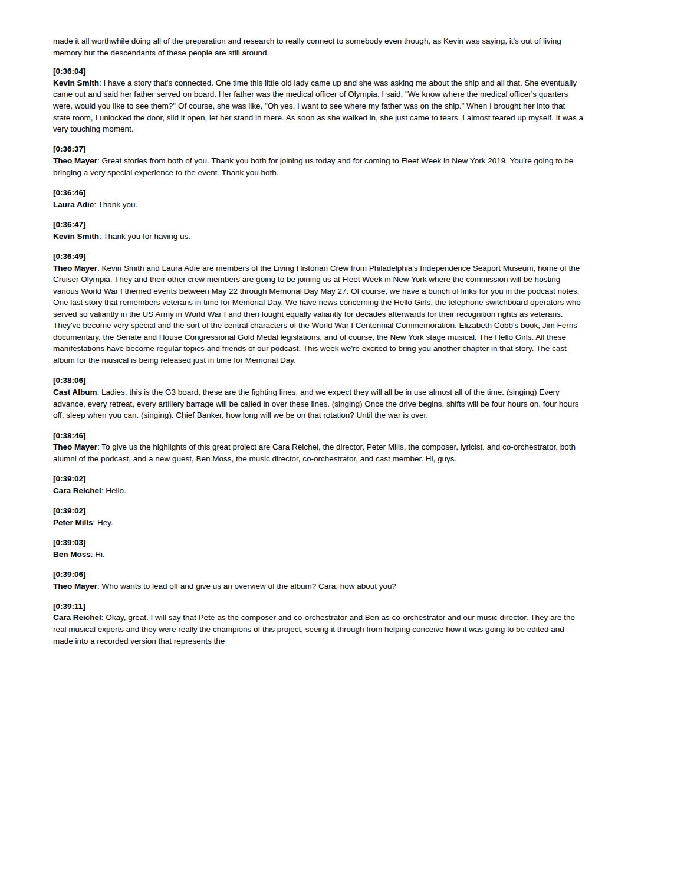made it all worthwhile doing all of the preparation and research to really connect to somebody even though, as Kevin was saying, it's out of living memory but the descendants of these people are still around.
[0:36:04]
Kevin Smith: I have a story that's connected. One time this little old lady came up and she was asking me about the ship and all that. She eventually came out and said her father served on board. Her father was the medical officer of Olympia. I said, "We know where the medical officer's quarters were, would you like to see them?" Of course, she was like, "Oh yes, I want to see where my father was on the ship." When I brought her into that state room, I unlocked the door, slid it open, let her stand in there. As soon as she walked in, she just came to tears. I almost teared up myself. It was a very touching moment.
[0:36:37]
Theo Mayer: Great stories from both of you. Thank you both for joining us today and for coming to Fleet Week in New York 2019. You're going to be bringing a very special experience to the event. Thank you both.
[0:36:46]
Laura Adie: Thank you.
[0:36:47]
Kevin Smith: Thank you for having us.
[0:36:49]
Theo Mayer: Kevin Smith and Laura Adie are members of the Living Historian Crew from Philadelphia's Independence Seaport Museum, home of the Cruiser Olympia. They and their other crew members are going to be joining us at Fleet Week in New York where the commission will be hosting various World War I themed events between May 22 through Memorial Day May 27. Of course, we have a bunch of links for you in the podcast notes. One last story that remembers veterans in time for Memorial Day. We have news concerning the Hello Girls, the telephone switchboard operators who served so valiantly in the US Army in World War I and then fought equally valiantly for decades afterwards for their recognition rights as veterans. They've become very special and the sort of the central characters of the World War I Centennial Commemoration. Elizabeth Cobb's book, Jim Ferris' documentary, the Senate and House Congressional Gold Medal legislations, and of course, the New York stage musical, The Hello Girls. All these manifestations have become regular topics and friends of our podcast. This week we're excited to bring you another chapter in that story. The cast album for the musical is being released just in time for Memorial Day.
[0:38:06]
Cast Album: Ladies, this is the G3 board, these are the fighting lines, and we expect they will all be in use almost all of the time. (singing) Every advance, every retreat, every artillery barrage will be called in over these lines. (singing) Once the drive begins, shifts will be four hours on, four hours off, sleep when you can. (singing). Chief Banker, how long will we be on that rotation? Until the war is over.
[0:38:46]
Theo Mayer: To give us the highlights of this great project are Cara Reichel, the director, Peter Mills, the composer, lyricist, and co-orchestrator, both alumni of the podcast, and a new guest, Ben Moss, the music director, co-orchestrator, and cast member. Hi, guys.
[0:39:02]
Cara Reichel: Hello.
[0:39:02]
Peter Mills: Hey.
[0:39:03]
Ben Moss: Hi.
[0:39:06]
Theo Mayer: Who wants to lead off and give us an overview of the album? Cara, how about you?
[0:39:11]
Cara Reichel: Okay, great. I will say that Pete as the composer and co-orchestrator and Ben as co-orchestrator and our music director. They are the real musical experts and they were really the champions of this project, seeing it through from helping conceive how it was going to be edited and made into a recorded version that represents the